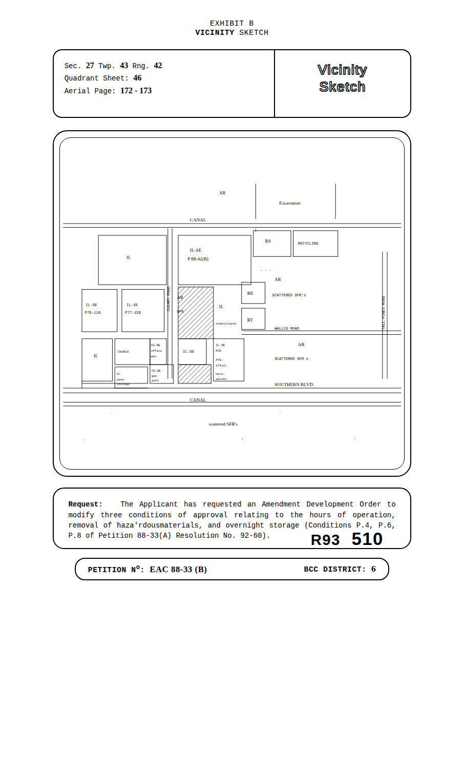EXHIBIT B
VICINITY SKETCH
Sec. 27 Twp. 43 Rng. 42
Quadrant Sheet: 46
Aerial Page: 172 - 173
Vicinity
Sketch
AR Excavation CANAL RS RECYCLING IL IL-SE P 88-42(B) . . . AR CLEARY ROAD AR 9FR IL RE SCATTERED SFR's RT undeveloped IL-SE P79-116 IL-SE P77-226 WALLIS ROAD TALL PINES ROAD AR SCATTERED SFR s CHURCH IL CG-SE office whs IL-SE IL SE PCD P78- 274(A) mini- warehs CG-SE gas auto IL open storage SOUTHERN BLVD. CANAL scattered SFR's . . | : .
Request: The Applicant has requested an Amendment Development Order to modify three conditions of approval relating to the hours of operation, removal of haza'rdousmaterials, and overnight storage (Conditions P.4, P.6, P.8 of Petition 88-33(A) Resolution No. 92-60).
R93 510
PETITION No: EAC 88-33 (B)
BCC DISTRICT: 6